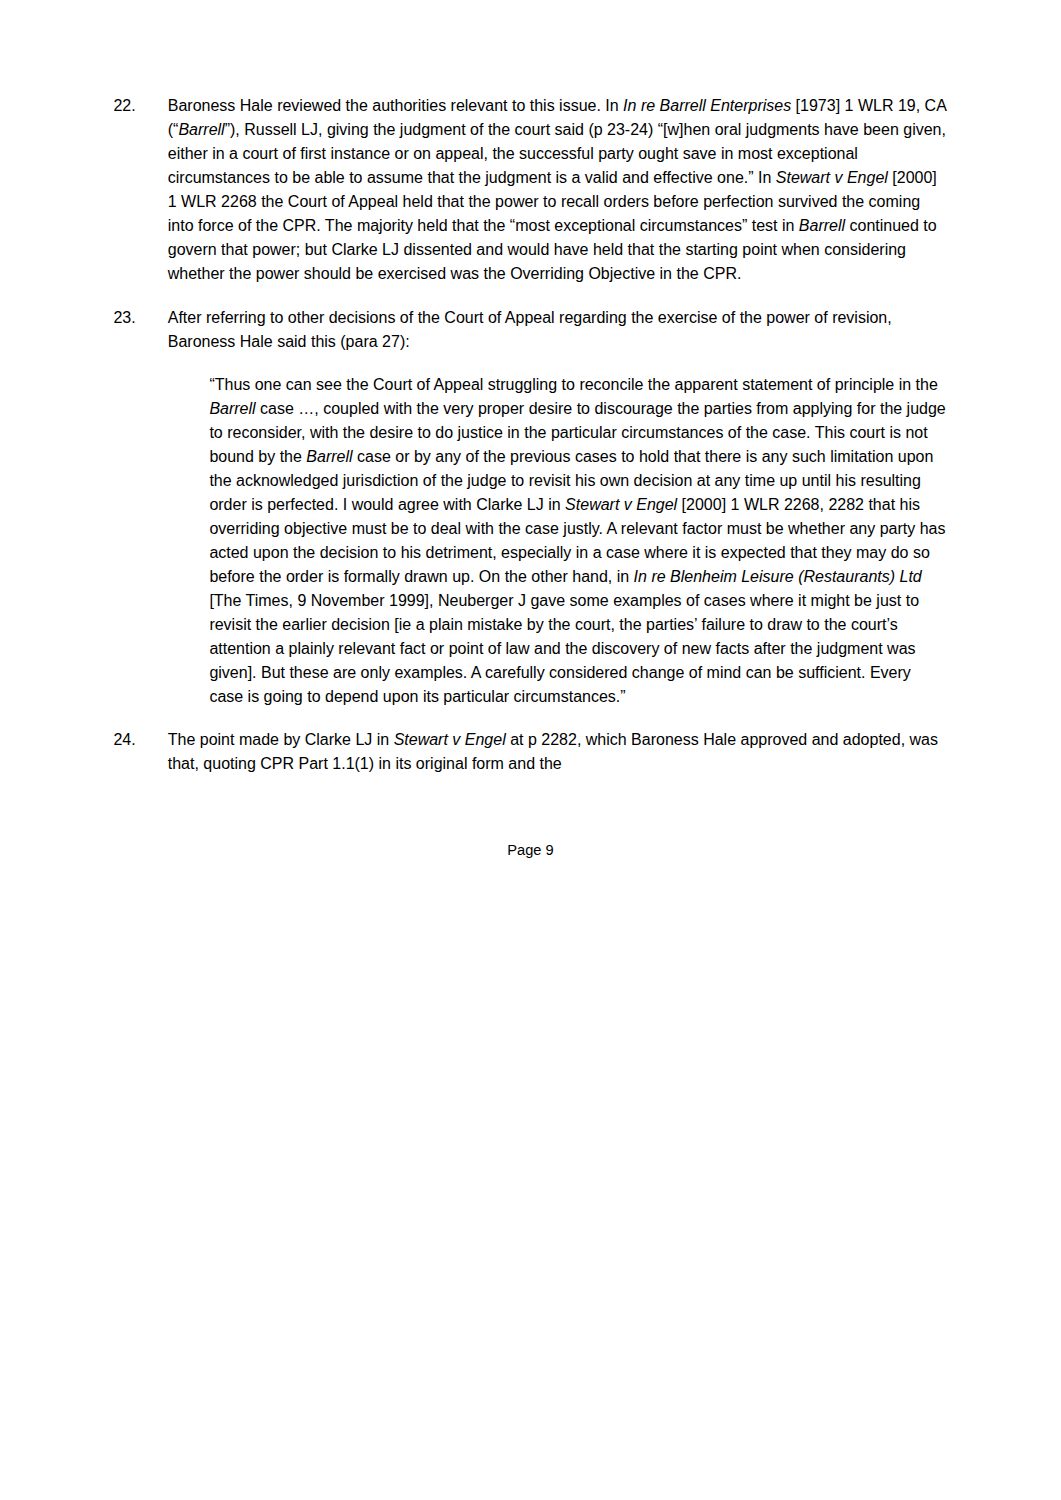22.
Baroness Hale reviewed the authorities relevant to this issue. In In re Barrell Enterprises [1973] 1 WLR 19, CA (“Barrell”), Russell LJ, giving the judgment of the court said (p 23-24) “[w]hen oral judgments have been given, either in a court of first instance or on appeal, the successful party ought save in most exceptional circumstances to be able to assume that the judgment is a valid and effective one.” In Stewart v Engel [2000] 1 WLR 2268 the Court of Appeal held that the power to recall orders before perfection survived the coming into force of the CPR. The majority held that the “most exceptional circumstances” test in Barrell continued to govern that power; but Clarke LJ dissented and would have held that the starting point when considering whether the power should be exercised was the Overriding Objective in the CPR.
23.
After referring to other decisions of the Court of Appeal regarding the exercise of the power of revision, Baroness Hale said this (para 27):
“Thus one can see the Court of Appeal struggling to reconcile the apparent statement of principle in the Barrell case …, coupled with the very proper desire to discourage the parties from applying for the judge to reconsider, with the desire to do justice in the particular circumstances of the case. This court is not bound by the Barrell case or by any of the previous cases to hold that there is any such limitation upon the acknowledged jurisdiction of the judge to revisit his own decision at any time up until his resulting order is perfected. I would agree with Clarke LJ in Stewart v Engel [2000] 1 WLR 2268, 2282 that his overriding objective must be to deal with the case justly. A relevant factor must be whether any party has acted upon the decision to his detriment, especially in a case where it is expected that they may do so before the order is formally drawn up. On the other hand, in In re Blenheim Leisure (Restaurants) Ltd [The Times, 9 November 1999], Neuberger J gave some examples of cases where it might be just to revisit the earlier decision [ie a plain mistake by the court, the parties’ failure to draw to the court’s attention a plainly relevant fact or point of law and the discovery of new facts after the judgment was given]. But these are only examples. A carefully considered change of mind can be sufficient. Every case is going to depend upon its particular circumstances.”
24.
The point made by Clarke LJ in Stewart v Engel at p 2282, which Baroness Hale approved and adopted, was that, quoting CPR Part 1.1(1) in its original form and the
Page 9